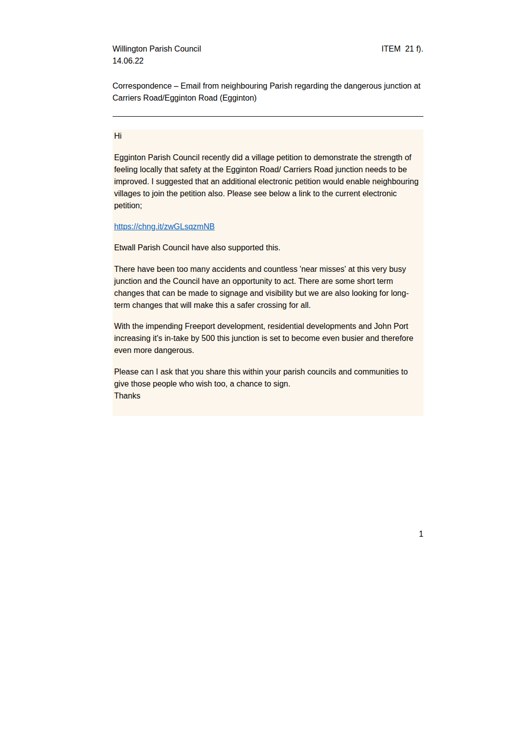Willington Parish Council
ITEM 21 f).
14.06.22
Correspondence – Email from neighbouring Parish regarding the dangerous junction at Carriers Road/Egginton Road (Egginton)
Hi
Egginton Parish Council recently did a village petition to demonstrate the strength of feeling locally that safety at the Egginton Road/ Carriers Road junction needs to be improved. I suggested that an additional electronic petition would enable neighbouring villages to join the petition also. Please see below a link to the current electronic petition;
https://chng.it/zwGLsqzmNB
Etwall Parish Council have also supported this.
There have been too many accidents and countless 'near misses' at this very busy junction and the Council have an opportunity to act. There are some short term changes that can be made to signage and visibility but we are also looking for long-term changes that will make this a safer crossing for all.
With the impending Freeport development, residential developments and John Port increasing it's in-take by 500 this junction is set to become even busier and therefore even more dangerous.
Please can I ask that you share this within your parish councils and communities to give those people who wish too, a chance to sign.
Thanks
1